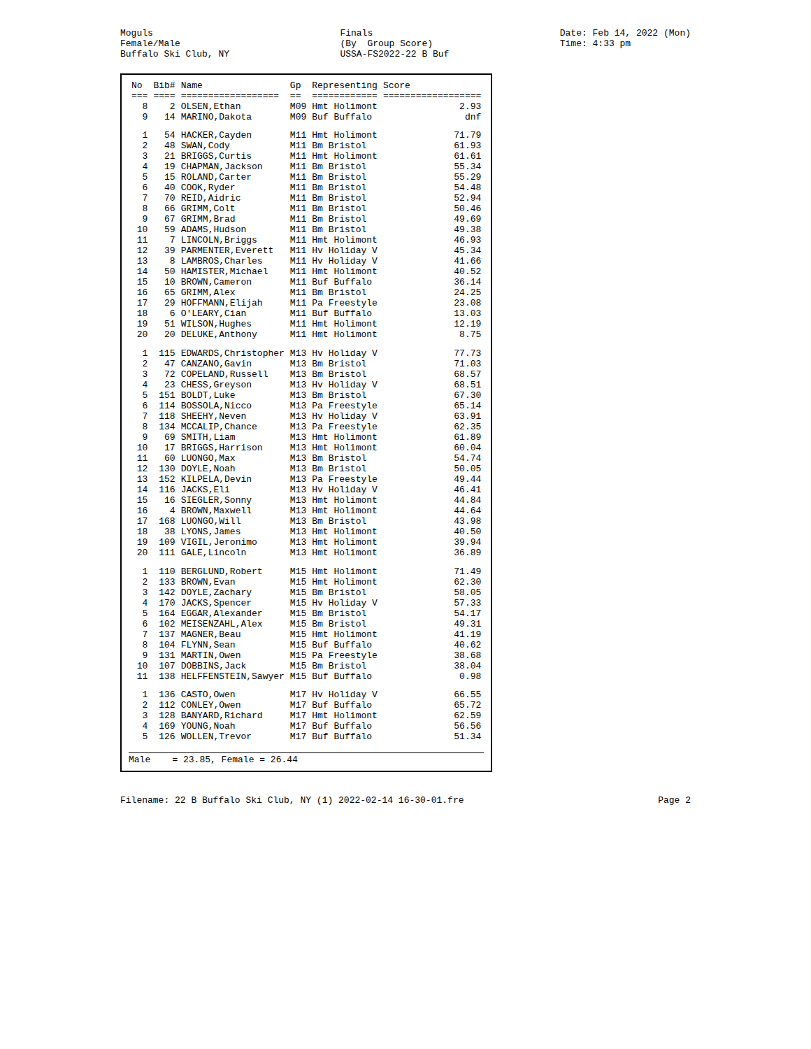Moguls Female/Male Buffalo Ski Club, NY
Finals (By Group Score) USSA-FS2022-22 B Buf
Date: Feb 14, 2022 (Mon) Time: 4:33 pm
| No | Bib# | Name | Gp | Representing | Score |
| --- | --- | --- | --- | --- | --- |
| === | ==== | ================== | == | ============ | ================== |
| 8 | 2 | OLSEN,Ethan | M09 | Hmt Holimont | 2.93 |
| 9 | 14 | MARINO,Dakota | M09 | Buf Buffalo | dnf |
| 1 | 54 | HACKER,Cayden | M11 | Hmt Holimont | 71.79 |
| 2 | 48 | SWAN,Cody | M11 | Bm Bristol | 61.93 |
| 3 | 21 | BRIGGS,Curtis | M11 | Hmt Holimont | 61.61 |
| 4 | 19 | CHAPMAN,Jackson | M11 | Bm Bristol | 55.34 |
| 5 | 15 | ROLAND,Carter | M11 | Bm Bristol | 55.29 |
| 6 | 40 | COOK,Ryder | M11 | Bm Bristol | 54.48 |
| 7 | 70 | REID,Aidric | M11 | Bm Bristol | 52.94 |
| 8 | 66 | GRIMM,Colt | M11 | Bm Bristol | 50.46 |
| 9 | 67 | GRIMM,Brad | M11 | Bm Bristol | 49.69 |
| 10 | 59 | ADAMS,Hudson | M11 | Bm Bristol | 49.38 |
| 11 | 7 | LINCOLN,Briggs | M11 | Hmt Holimont | 46.93 |
| 12 | 39 | PARMENTER,Everett | M11 | Hv Holiday V | 45.34 |
| 13 | 8 | LAMBROS,Charles | M11 | Hv Holiday V | 41.66 |
| 14 | 50 | HAMISTER,Michael | M11 | Hmt Holimont | 40.52 |
| 15 | 10 | BROWN,Cameron | M11 | Buf Buffalo | 36.14 |
| 16 | 65 | GRIMM,Alex | M11 | Bm Bristol | 24.25 |
| 17 | 29 | HOFFMANN,Elijah | M11 | Pa Freestyle | 23.08 |
| 18 | 6 | O'LEARY,Cian | M11 | Buf Buffalo | 13.03 |
| 19 | 51 | WILSON,Hughes | M11 | Hmt Holimont | 12.19 |
| 20 | 20 | DELUKE,Anthony | M11 | Hmt Holimont | 8.75 |
| 1 | 115 | EDWARDS,Christopher | M13 | Hv Holiday V | 77.73 |
| 2 | 47 | CANZANO,Gavin | M13 | Bm Bristol | 71.03 |
| 3 | 72 | COPELAND,Russell | M13 | Bm Bristol | 68.57 |
| 4 | 23 | CHESS,Greyson | M13 | Hv Holiday V | 68.51 |
| 5 | 151 | BOLDT,Luke | M13 | Bm Bristol | 67.30 |
| 6 | 114 | BOSSOLA,Nicco | M13 | Pa Freestyle | 65.14 |
| 7 | 118 | SHEEHY,Neven | M13 | Hv Holiday V | 63.91 |
| 8 | 134 | MCCALIP,Chance | M13 | Pa Freestyle | 62.35 |
| 9 | 69 | SMITH,Liam | M13 | Hmt Holimont | 61.89 |
| 10 | 17 | BRIGGS,Harrison | M13 | Hmt Holimont | 60.04 |
| 11 | 60 | LUONGO,Max | M13 | Bm Bristol | 54.74 |
| 12 | 130 | DOYLE,Noah | M13 | Bm Bristol | 50.05 |
| 13 | 152 | KILPELA,Devin | M13 | Pa Freestyle | 49.44 |
| 14 | 116 | JACKS,Eli | M13 | Hv Holiday V | 46.41 |
| 15 | 16 | SIEGLER,Sonny | M13 | Hmt Holimont | 44.84 |
| 16 | 4 | BROWN,Maxwell | M13 | Hmt Holimont | 44.64 |
| 17 | 168 | LUONGO,Will | M13 | Bm Bristol | 43.98 |
| 18 | 38 | LYONS,James | M13 | Hmt Holimont | 40.50 |
| 19 | 109 | VIGIL,Jeronimo | M13 | Hmt Holimont | 39.94 |
| 20 | 111 | GALE,Lincoln | M13 | Hmt Holimont | 36.89 |
| 1 | 110 | BERGLUND,Robert | M15 | Hmt Holimont | 71.49 |
| 2 | 133 | BROWN,Evan | M15 | Hmt Holimont | 62.30 |
| 3 | 142 | DOYLE,Zachary | M15 | Bm Bristol | 58.05 |
| 4 | 170 | JACKS,Spencer | M15 | Hv Holiday V | 57.33 |
| 5 | 164 | EGGAR,Alexander | M15 | Bm Bristol | 54.17 |
| 6 | 102 | MEISENZAHL,Alex | M15 | Bm Bristol | 49.31 |
| 7 | 137 | MAGNER,Beau | M15 | Hmt Holimont | 41.19 |
| 8 | 104 | FLYNN,Sean | M15 | Buf Buffalo | 40.62 |
| 9 | 131 | MARTIN,Owen | M15 | Pa Freestyle | 38.68 |
| 10 | 107 | DOBBINS,Jack | M15 | Bm Bristol | 38.04 |
| 11 | 138 | HELFFENSTEIN,Sawyer | M15 | Buf Buffalo | 0.98 |
| 1 | 136 | CASTO,Owen | M17 | Hv Holiday V | 66.55 |
| 2 | 112 | CONLEY,Owen | M17 | Buf Buffalo | 65.72 |
| 3 | 128 | BANYARD,Richard | M17 | Hmt Holimont | 62.59 |
| 4 | 169 | YOUNG,Noah | M17 | Buf Buffalo | 56.56 |
| 5 | 126 | WOLLEN,Trevor | M17 | Buf Buffalo | 51.34 |
Male = 23.85, Female = 26.44
Filename: 22 B Buffalo Ski Club, NY (1) 2022-02-14 16-30-01.fre
Page 2